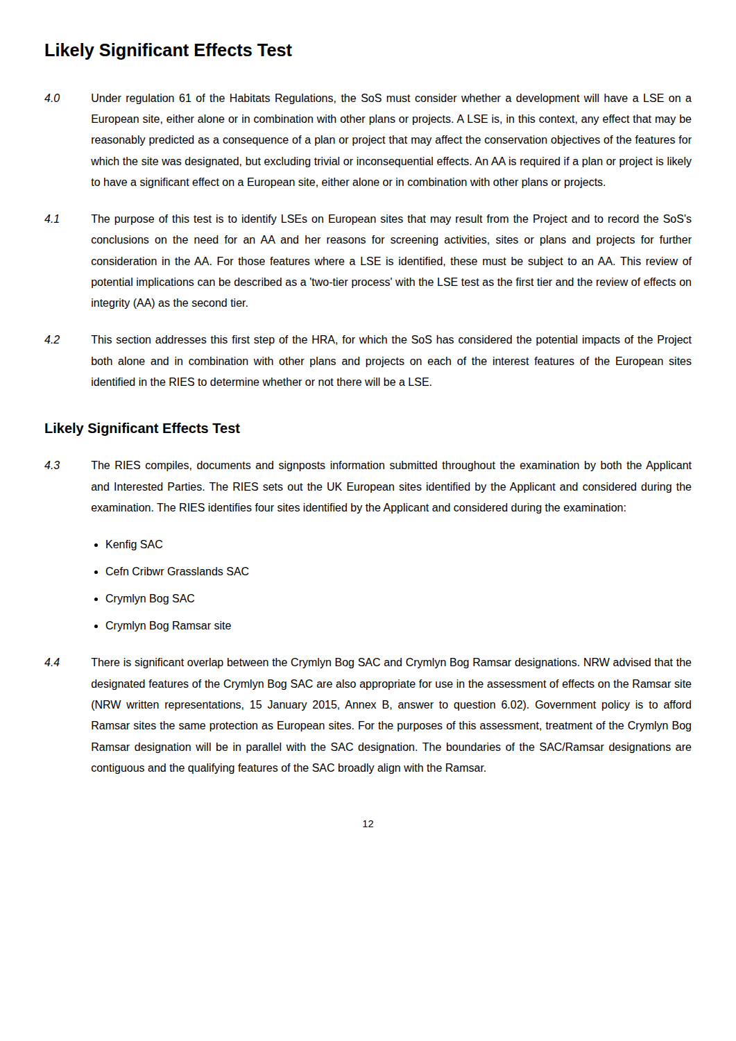Likely Significant Effects Test
4.0
Under regulation 61 of the Habitats Regulations, the SoS must consider whether a development will have a LSE on a European site, either alone or in combination with other plans or projects. A LSE is, in this context, any effect that may be reasonably predicted as a consequence of a plan or project that may affect the conservation objectives of the features for which the site was designated, but excluding trivial or inconsequential effects. An AA is required if a plan or project is likely to have a significant effect on a European site, either alone or in combination with other plans or projects.
4.1
The purpose of this test is to identify LSEs on European sites that may result from the Project and to record the SoS's conclusions on the need for an AA and her reasons for screening activities, sites or plans and projects for further consideration in the AA. For those features where a LSE is identified, these must be subject to an AA. This review of potential implications can be described as a 'two-tier process' with the LSE test as the first tier and the review of effects on integrity (AA) as the second tier.
4.2
This section addresses this first step of the HRA, for which the SoS has considered the potential impacts of the Project both alone and in combination with other plans and projects on each of the interest features of the European sites identified in the RIES to determine whether or not there will be a LSE.
Likely Significant Effects Test
4.3
The RIES compiles, documents and signposts information submitted throughout the examination by both the Applicant and Interested Parties. The RIES sets out the UK European sites identified by the Applicant and considered during the examination. The RIES identifies four sites identified by the Applicant and considered during the examination:
Kenfig SAC
Cefn Cribwr Grasslands SAC
Crymlyn Bog SAC
Crymlyn Bog Ramsar site
4.4
There is significant overlap between the Crymlyn Bog SAC and Crymlyn Bog Ramsar designations. NRW advised that the designated features of the Crymlyn Bog SAC are also appropriate for use in the assessment of effects on the Ramsar site (NRW written representations, 15 January 2015, Annex B, answer to question 6.02). Government policy is to afford Ramsar sites the same protection as European sites. For the purposes of this assessment, treatment of the Crymlyn Bog Ramsar designation will be in parallel with the SAC designation. The boundaries of the SAC/Ramsar designations are contiguous and the qualifying features of the SAC broadly align with the Ramsar.
12